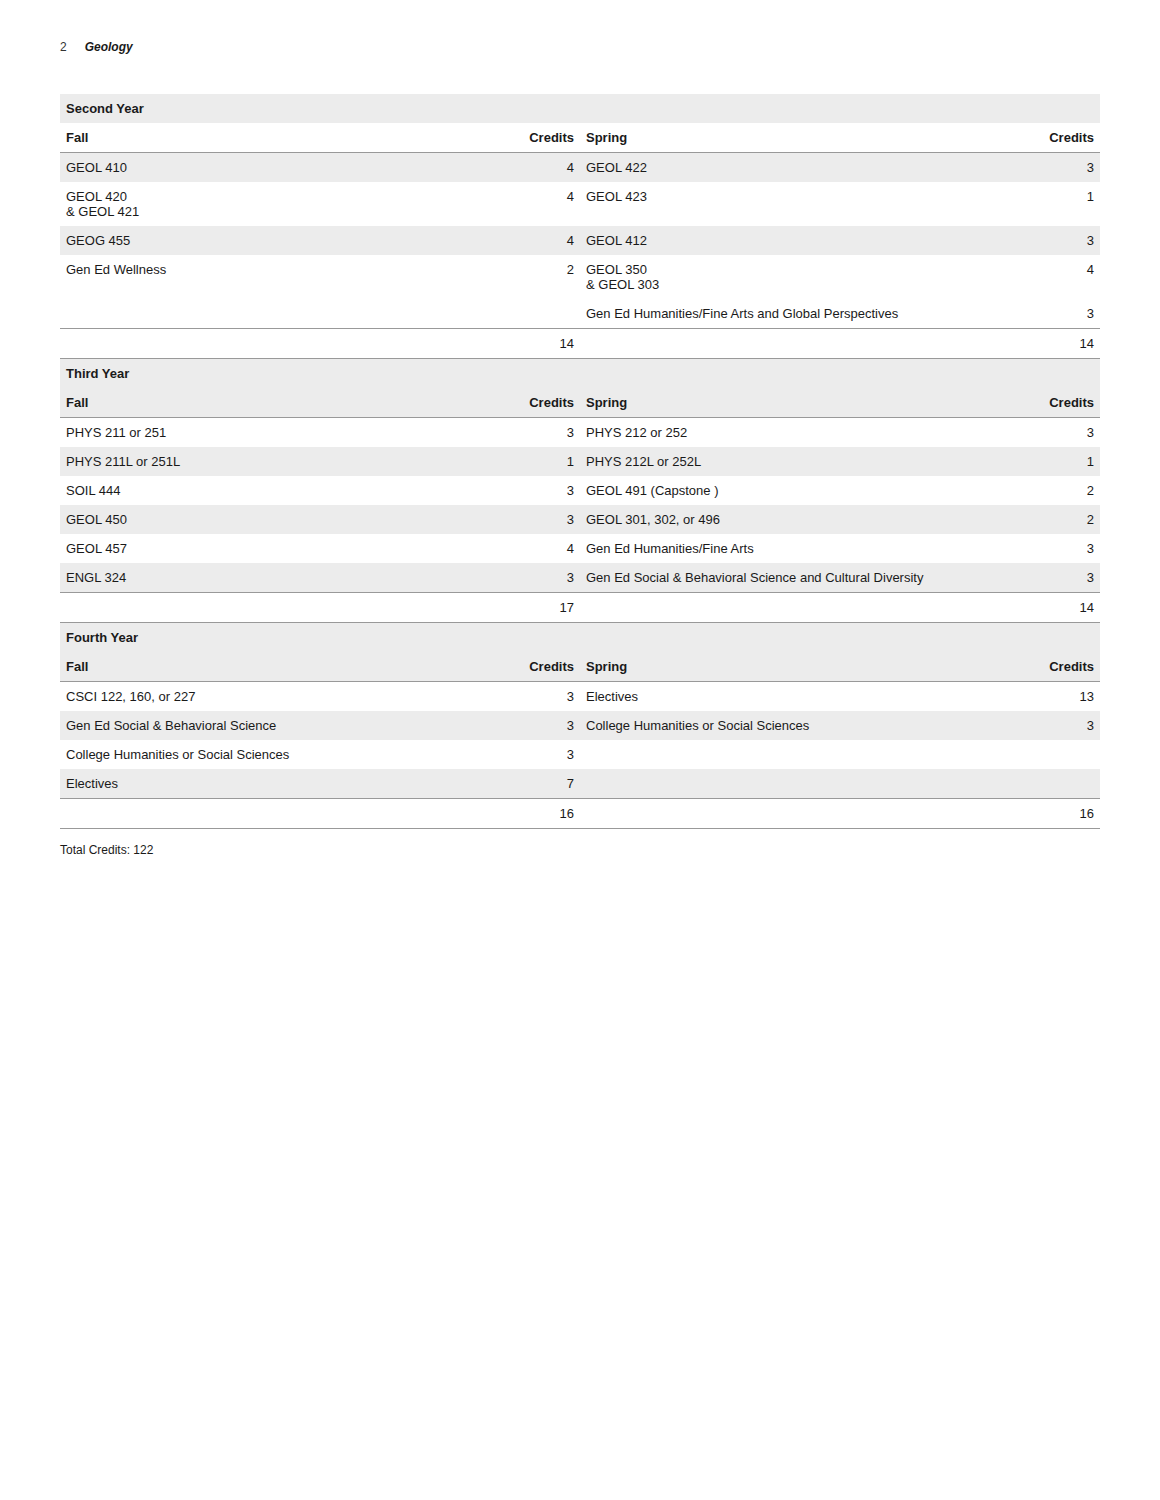2 Geology
| Second Year |
| --- |
| Fall | Credits | Spring | Credits |
| GEOL 410 | 4 | GEOL 422 | 3 |
| GEOL 420 & GEOL 421 | 4 | GEOL 423 | 1 |
| GEOG 455 | 4 | GEOL 412 | 3 |
| Gen Ed Wellness | 2 | GEOL 350 & GEOL 303 | 4 |
| | | Gen Ed Humanities/Fine Arts and Global Perspectives | 3 |
| | 14 | | 14 |
| Third Year |
| Fall | Credits | Spring | Credits |
| PHYS 211 or 251 | 3 | PHYS 212 or 252 | 3 |
| PHYS 211L or 251L | 1 | PHYS 212L or 252L | 1 |
| SOIL 444 | 3 | GEOL 491 (Capstone ) | 2 |
| GEOL 450 | 3 | GEOL 301, 302, or 496 | 2 |
| GEOL 457 | 4 | Gen Ed Humanities/Fine Arts | 3 |
| ENGL 324 | 3 | Gen Ed Social & Behavioral Science and Cultural Diversity | 3 |
| | 17 | | 14 |
| Fourth Year |
| Fall | Credits | Spring | Credits |
| CSCI 122, 160, or 227 | 3 | Electives | 13 |
| Gen Ed Social & Behavioral Science | 3 | College Humanities or Social Sciences | 3 |
| College Humanities or Social Sciences | 3 | | |
| Electives | 7 | | |
| | 16 | | 16 |
Total Credits: 122